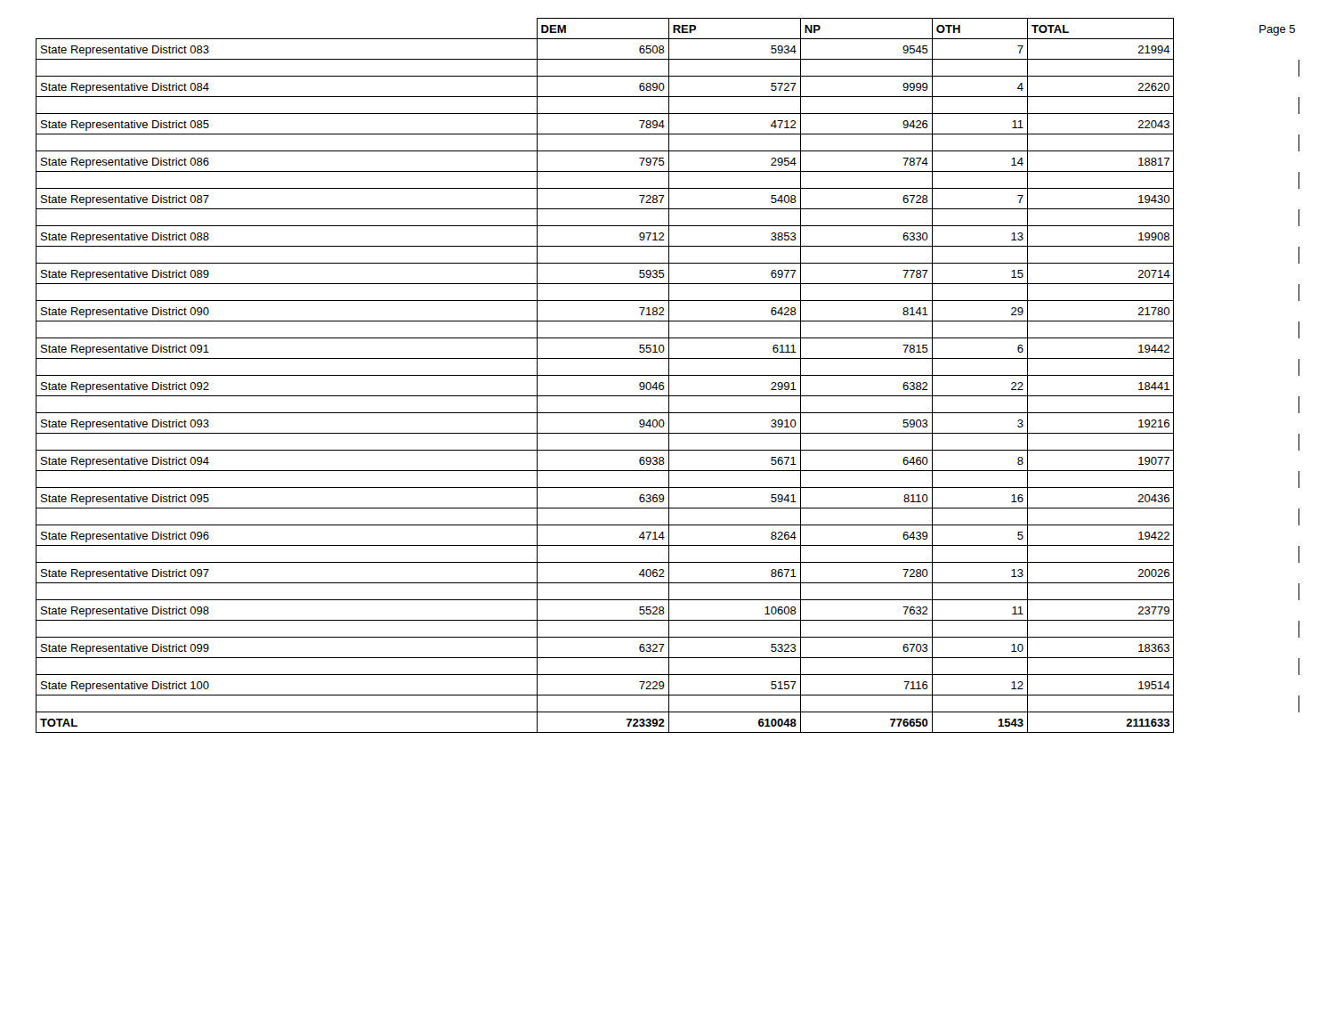| | DEM | REP | NP | OTH | TOTAL | Page 5 |
| --- | --- | --- | --- | --- | --- | --- |
| State Representative District 083 | 6508 | 5934 | 9545 | 7 | 21994 | |
| State Representative District 084 | 6890 | 5727 | 9999 | 4 | 22620 | |
| State Representative District 085 | 7894 | 4712 | 9426 | 11 | 22043 | |
| State Representative District 086 | 7975 | 2954 | 7874 | 14 | 18817 | |
| State Representative District 087 | 7287 | 5408 | 6728 | 7 | 19430 | |
| State Representative District 088 | 9712 | 3853 | 6330 | 13 | 19908 | |
| State Representative District 089 | 5935 | 6977 | 7787 | 15 | 20714 | |
| State Representative District 090 | 7182 | 6428 | 8141 | 29 | 21780 | |
| State Representative District 091 | 5510 | 6111 | 7815 | 6 | 19442 | |
| State Representative District 092 | 9046 | 2991 | 6382 | 22 | 18441 | |
| State Representative District 093 | 9400 | 3910 | 5903 | 3 | 19216 | |
| State Representative District 094 | 6938 | 5671 | 6460 | 8 | 19077 | |
| State Representative District 095 | 6369 | 5941 | 8110 | 16 | 20436 | |
| State Representative District 096 | 4714 | 8264 | 6439 | 5 | 19422 | |
| State Representative District 097 | 4062 | 8671 | 7280 | 13 | 20026 | |
| State Representative District 098 | 5528 | 10608 | 7632 | 11 | 23779 | |
| State Representative District 099 | 6327 | 5323 | 6703 | 10 | 18363 | |
| State Representative District 100 | 7229 | 5157 | 7116 | 12 | 19514 | |
| TOTAL | 723392 | 610048 | 776650 | 1543 | 2111633 | |